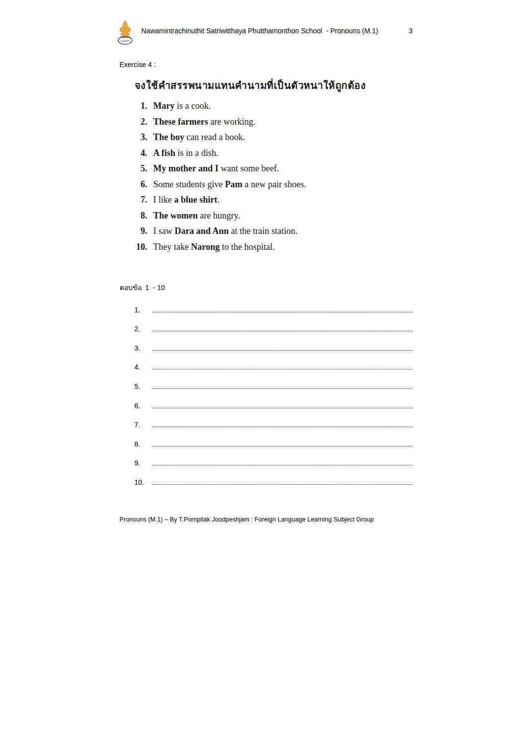นวมินทร์
Nawamintrachinuthit Satriwitthaya Phutthamonthon School - Pronouns (M.1)
3
Exercise 4 :
จงใช้คำสรรพนามแทนคำนามที่เป็นตัวหนาให้ถูกต้อง
Mary is a cook.
These farmers are working.
The boy can read a book.
A fish is in a dish.
My mother and I want some beef.
Some students give Pam a new pair shoes.
I like a blue shirt.
The women are hungry.
I saw Dara and Ann at the train station.
They take Narong to the hospital.
ตอบข้อ 1 - 10
1.
2.
3.
4.
5.
6.
7.
8.
9.
10.
Pronouns (M.1) – By T.Pornpitak Joodpeshjam : Foreign Language Learning Subject Group